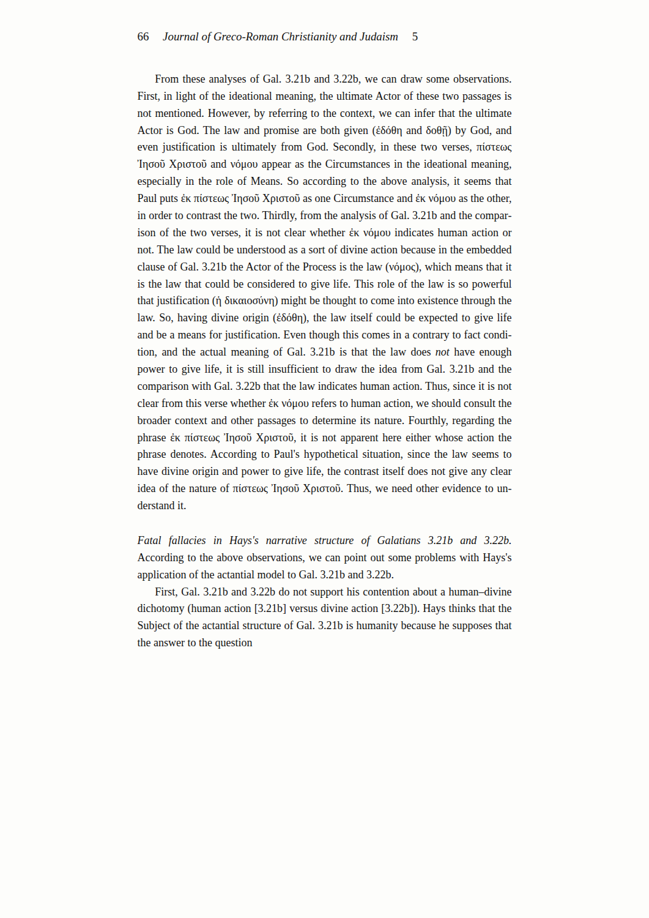66 Journal of Greco-Roman Christianity and Judaism 5
From these analyses of Gal. 3.21b and 3.22b, we can draw some observations. First, in light of the ideational meaning, the ultimate Actor of these two passages is not mentioned. However, by referring to the context, we can infer that the ultimate Actor is God. The law and promise are both given (ἐδόθη and δοθῇ) by God, and even justification is ultimately from God. Secondly, in these two verses, πίστεως Ἰησοῦ Χριστοῦ and νόμου appear as the Circumstances in the ideational meaning, especially in the role of Means. So according to the above analysis, it seems that Paul puts ἐκ πίστεως Ἰησοῦ Χριστοῦ as one Circumstance and ἐκ νόμου as the other, in order to contrast the two. Thirdly, from the analysis of Gal. 3.21b and the comparison of the two verses, it is not clear whether ἐκ νόμου indicates human action or not. The law could be understood as a sort of divine action because in the embedded clause of Gal. 3.21b the Actor of the Process is the law (νόμος), which means that it is the law that could be considered to give life. This role of the law is so powerful that justification (ἡ δικαιοσύνη) might be thought to come into existence through the law. So, having divine origin (ἐδόθη), the law itself could be expected to give life and be a means for justification. Even though this comes in a contrary to fact condition, and the actual meaning of Gal. 3.21b is that the law does not have enough power to give life, it is still insufficient to draw the idea from Gal. 3.21b and the comparison with Gal. 3.22b that the law indicates human action. Thus, since it is not clear from this verse whether ἐκ νόμου refers to human action, we should consult the broader context and other passages to determine its nature. Fourthly, regarding the phrase ἐκ πίστεως Ἰησοῦ Χριστοῦ, it is not apparent here either whose action the phrase denotes. According to Paul's hypothetical situation, since the law seems to have divine origin and power to give life, the contrast itself does not give any clear idea of the nature of πίστεως Ἰησοῦ Χριστοῦ. Thus, we need other evidence to understand it.
Fatal fallacies in Hays's narrative structure of Galatians 3.21b and 3.22b. According to the above observations, we can point out some problems with Hays's application of the actantial model to Gal. 3.21b and 3.22b.
First, Gal. 3.21b and 3.22b do not support his contention about a human–divine dichotomy (human action [3.21b] versus divine action [3.22b]). Hays thinks that the Subject of the actantial structure of Gal. 3.21b is humanity because he supposes that the answer to the question